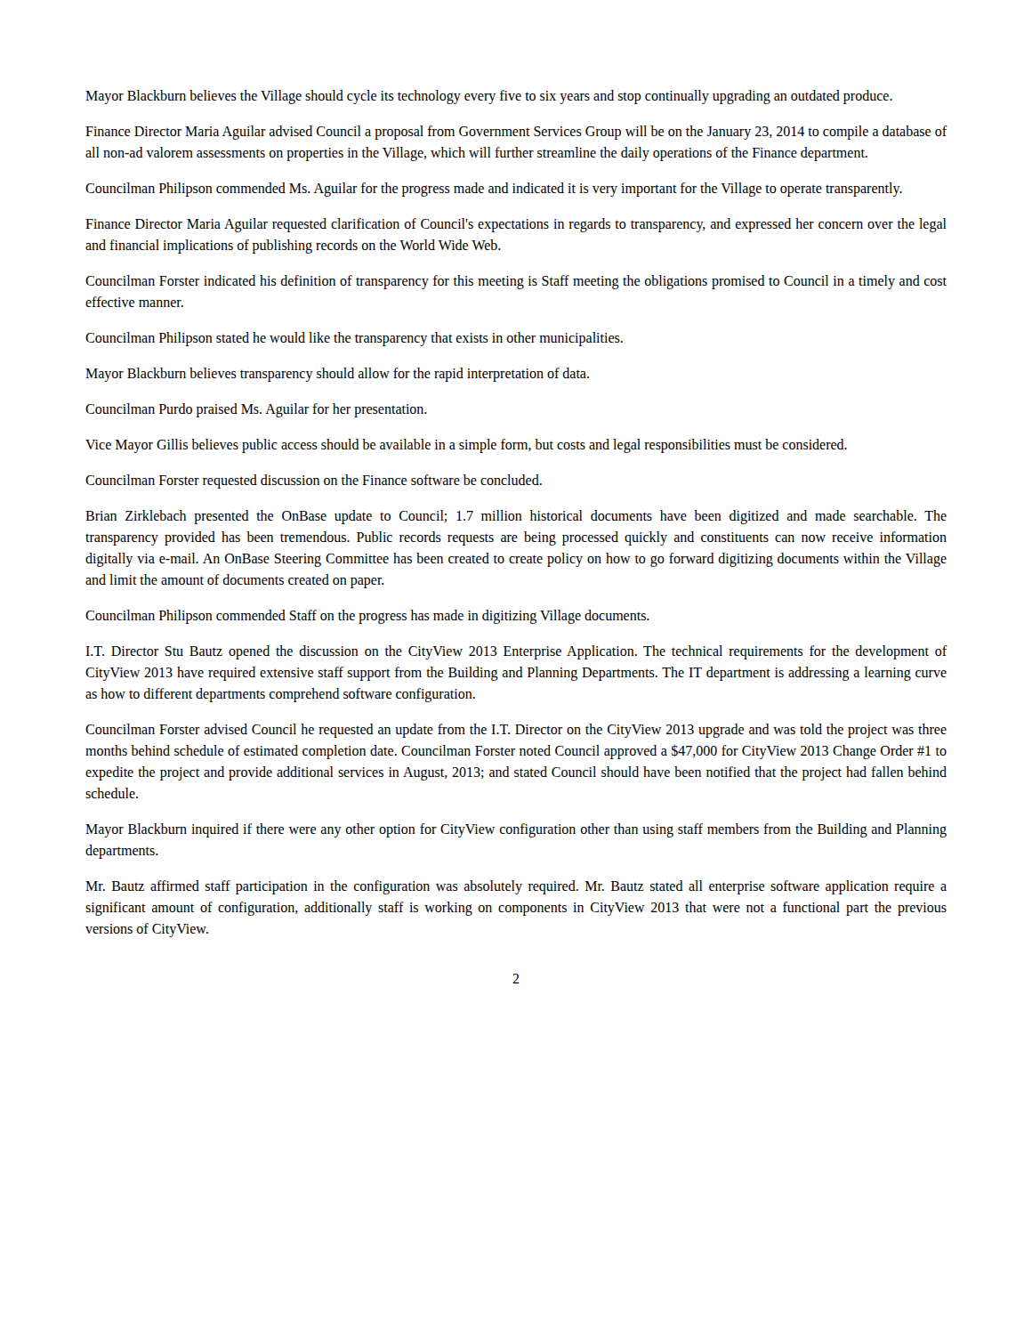Mayor Blackburn believes the Village should cycle its technology every five to six years and stop continually upgrading an outdated produce.
Finance Director Maria Aguilar advised Council a proposal from Government Services Group will be on the January 23, 2014 to compile a database of all non-ad valorem assessments on properties in the Village, which will further streamline the daily operations of the Finance department.
Councilman Philipson commended Ms. Aguilar for the progress made and indicated it is very important for the Village to operate transparently.
Finance Director Maria Aguilar requested clarification of Council's expectations in regards to transparency, and expressed her concern over the legal and financial implications of publishing records on the World Wide Web.
Councilman Forster indicated his definition of transparency for this meeting is Staff meeting the obligations promised to Council in a timely and cost effective manner.
Councilman Philipson stated he would like the transparency that exists in other municipalities.
Mayor Blackburn believes transparency should allow for the rapid interpretation of data.
Councilman Purdo praised Ms. Aguilar for her presentation.
Vice Mayor Gillis believes public access should be available in a simple form, but costs and legal responsibilities must be considered.
Councilman Forster requested discussion on the Finance software be concluded.
Brian Zirklebach presented the OnBase update to Council; 1.7 million historical documents have been digitized and made searchable. The transparency provided has been tremendous. Public records requests are being processed quickly and constituents can now receive information digitally via e-mail. An OnBase Steering Committee has been created to create policy on how to go forward digitizing documents within the Village and limit the amount of documents created on paper.
Councilman Philipson commended Staff on the progress has made in digitizing Village documents.
I.T. Director Stu Bautz opened the discussion on the CityView 2013 Enterprise Application. The technical requirements for the development of CityView 2013 have required extensive staff support from the Building and Planning Departments. The IT department is addressing a learning curve as how to different departments comprehend software configuration.
Councilman Forster advised Council he requested an update from the I.T. Director on the CityView 2013 upgrade and was told the project was three months behind schedule of estimated completion date. Councilman Forster noted Council approved a $47,000 for CityView 2013 Change Order #1 to expedite the project and provide additional services in August, 2013; and stated Council should have been notified that the project had fallen behind schedule.
Mayor Blackburn inquired if there were any other option for CityView configuration other than using staff members from the Building and Planning departments.
Mr. Bautz affirmed staff participation in the configuration was absolutely required. Mr. Bautz stated all enterprise software application require a significant amount of configuration, additionally staff is working on components in CityView 2013 that were not a functional part the previous versions of CityView.
2